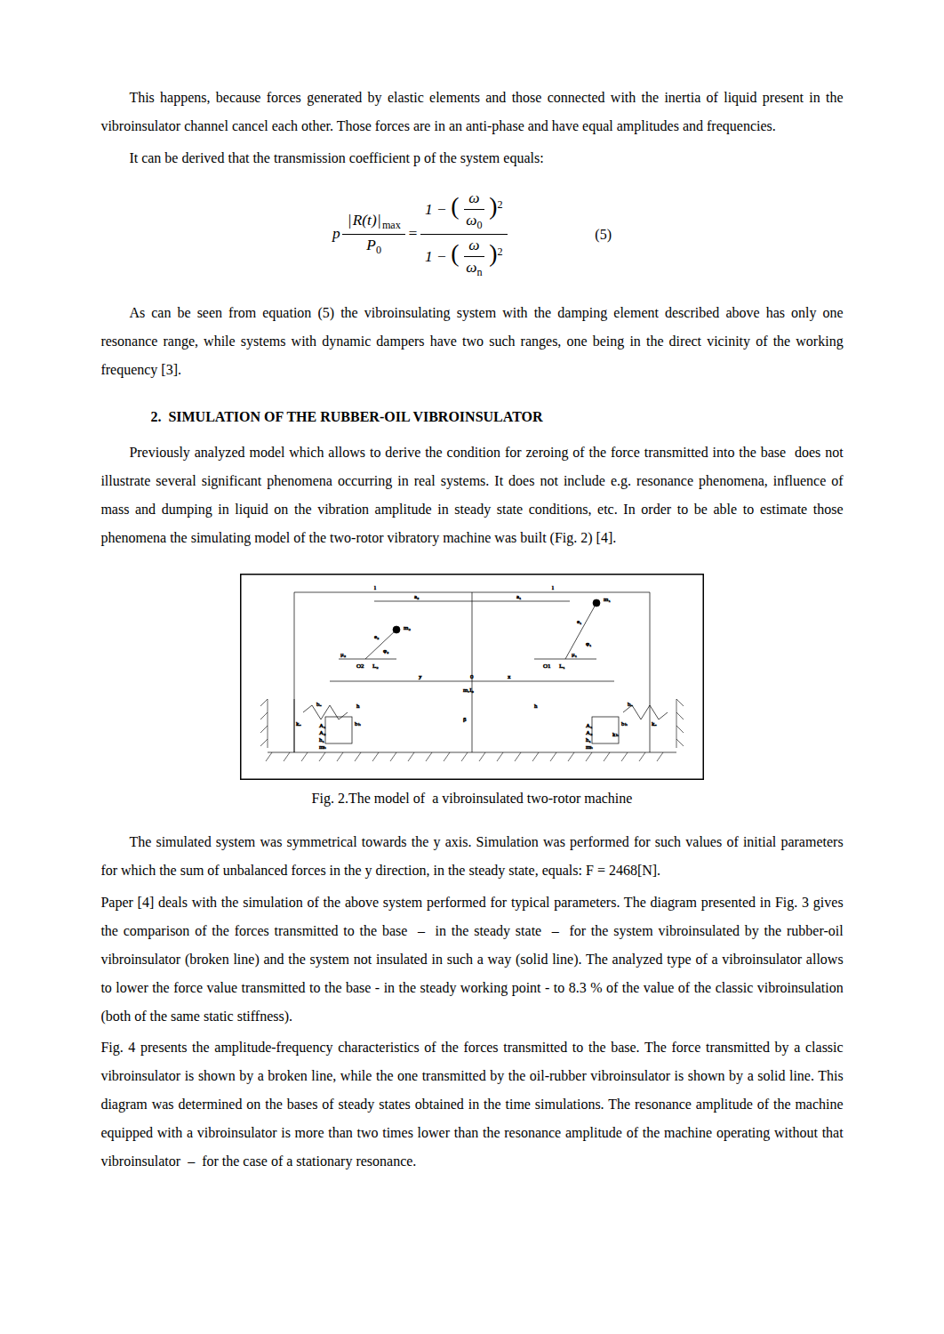This happens, because forces generated by elastic elements and those connected with the inertia of liquid present in the vibroinsulator channel cancel each other. Those forces are in an anti-phase and have equal amplitudes and frequencies.
It can be derived that the transmission coefficient p of the system equals:
p R(t)max P0 = 1 − (ωω0)2 1 − (ωωn)2
(5)
As can be seen from equation (5) the vibroinsulating system with the damping element described above has only one resonance range, while systems with dynamic dampers have two such ranges, one being in the direct vicinity of the working frequency [3].
2. SIMULATION OF THE RUBBER-OIL VIBROINSULATOR
Previously analyzed model which allows to derive the condition for zeroing of the force transmitted into the base does not illustrate several significant phenomena occurring in real systems. It does not include e.g. resonance phenomena, influence of mass and dumping in liquid on the vibration amplitude in steady state conditions, etc. In order to be able to estimate those phenomena the simulating model of the two-rotor vibratory machine was built (Fig. 2) [4].
Fig. 2.The model of a vibroinsulated two-rotor machine
The simulated system was symmetrical towards the y axis. Simulation was performed for such values of initial parameters for which the sum of unbalanced forces in the y direction, in the steady state, equals: F = 2468[N].
Paper [4] deals with the simulation of the above system performed for typical parameters. The diagram presented in Fig. 3 gives the comparison of the forces transmitted to the base – in the steady state – for the system vibroinsulated by the rubber-oil vibroinsulator (broken line) and the system not insulated in such a way (solid line). The analyzed type of a vibroinsulator allows to lower the force value transmitted to the base - in the steady working point - to 8.3 % of the value of the classic vibroinsulation (both of the same static stiffness).
Fig. 4 presents the amplitude-frequency characteristics of the forces transmitted to the base. The force transmitted by a classic vibroinsulator is shown by a broken line, while the one transmitted by the oil-rubber vibroinsulator is shown by a solid line. This diagram was determined on the bases of steady states obtained in the time simulations. The resonance amplitude of the machine equipped with a vibroinsulator is more than two times lower than the resonance amplitude of the machine operating without that vibroinsulator – for the case of a stationary resonance.